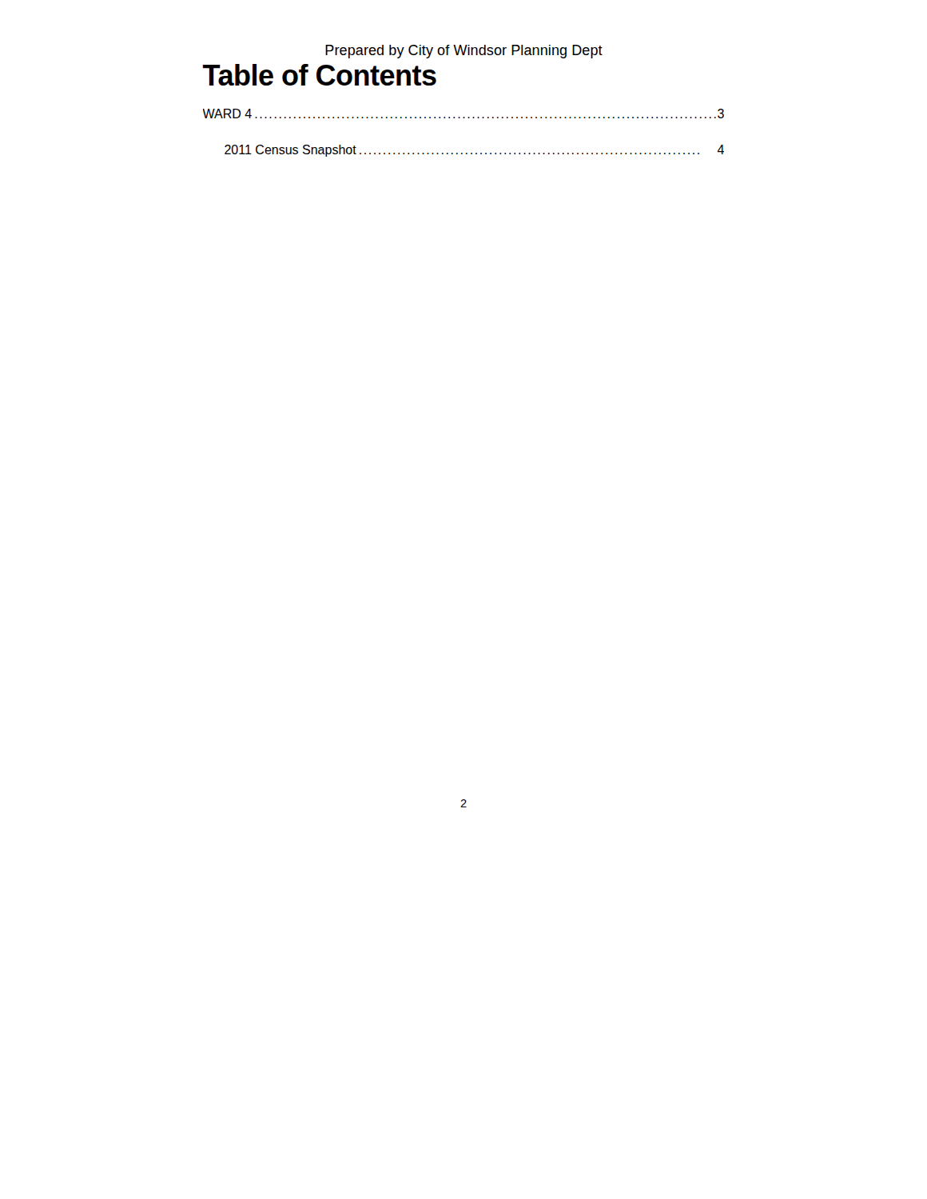Prepared by City of Windsor Planning Dept
Table of Contents
WARD 4 ................................................................................................. 3
2011 Census Snapshot ....................................................................... 4
2